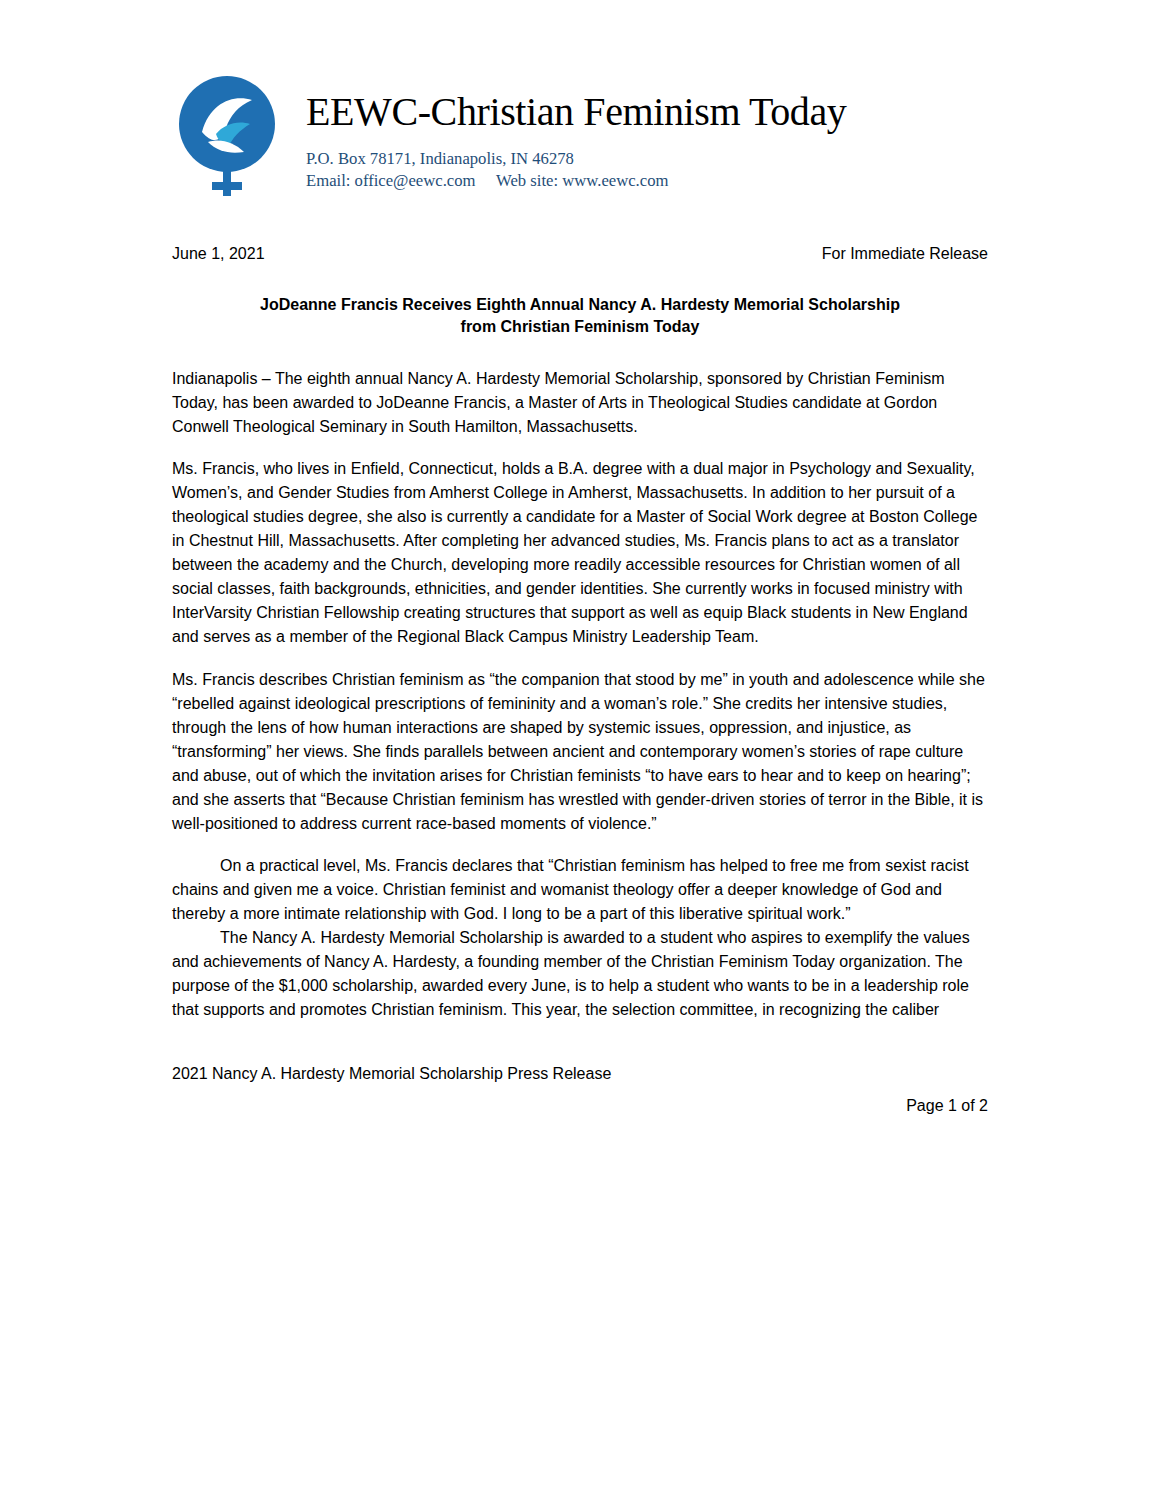EEWC-Christian Feminism Today
P.O. Box 78171, Indianapolis, IN 46278
Email: office@eewc.com Web site: www.eewc.com
June 1, 2021 For Immediate Release
JoDeanne Francis Receives Eighth Annual Nancy A. Hardesty Memorial Scholarship from Christian Feminism Today
Indianapolis – The eighth annual Nancy A. Hardesty Memorial Scholarship, sponsored by Christian Feminism Today, has been awarded to JoDeanne Francis, a Master of Arts in Theological Studies candidate at Gordon Conwell Theological Seminary in South Hamilton, Massachusetts.
Ms. Francis, who lives in Enfield, Connecticut, holds a B.A. degree with a dual major in Psychology and Sexuality, Women’s, and Gender Studies from Amherst College in Amherst, Massachusetts. In addition to her pursuit of a theological studies degree, she also is currently a candidate for a Master of Social Work degree at Boston College in Chestnut Hill, Massachusetts. After completing her advanced studies, Ms. Francis plans to act as a translator between the academy and the Church, developing more readily accessible resources for Christian women of all social classes, faith backgrounds, ethnicities, and gender identities. She currently works in focused ministry with InterVarsity Christian Fellowship creating structures that support as well as equip Black students in New England and serves as a member of the Regional Black Campus Ministry Leadership Team.
Ms. Francis describes Christian feminism as “the companion that stood by me” in youth and adolescence while she “rebelled against ideological prescriptions of femininity and a woman’s role.” She credits her intensive studies, through the lens of how human interactions are shaped by systemic issues, oppression, and injustice, as “transforming” her views. She finds parallels between ancient and contemporary women’s stories of rape culture and abuse, out of which the invitation arises for Christian feminists “to have ears to hear and to keep on hearing”; and she asserts that “Because Christian feminism has wrestled with gender-driven stories of terror in the Bible, it is well-positioned to address current race-based moments of violence.”
On a practical level, Ms. Francis declares that “Christian feminism has helped to free me from sexist racist chains and given me a voice. Christian feminist and womanist theology offer a deeper knowledge of God and thereby a more intimate relationship with God. I long to be a part of this liberative spiritual work.”
The Nancy A. Hardesty Memorial Scholarship is awarded to a student who aspires to exemplify the values and achievements of Nancy A. Hardesty, a founding member of the Christian Feminism Today organization. The purpose of the $1,000 scholarship, awarded every June, is to help a student who wants to be in a leadership role that supports and promotes Christian feminism. This year, the selection committee, in recognizing the caliber
2021 Nancy A. Hardesty Memorial Scholarship Press Release
Page 1 of 2